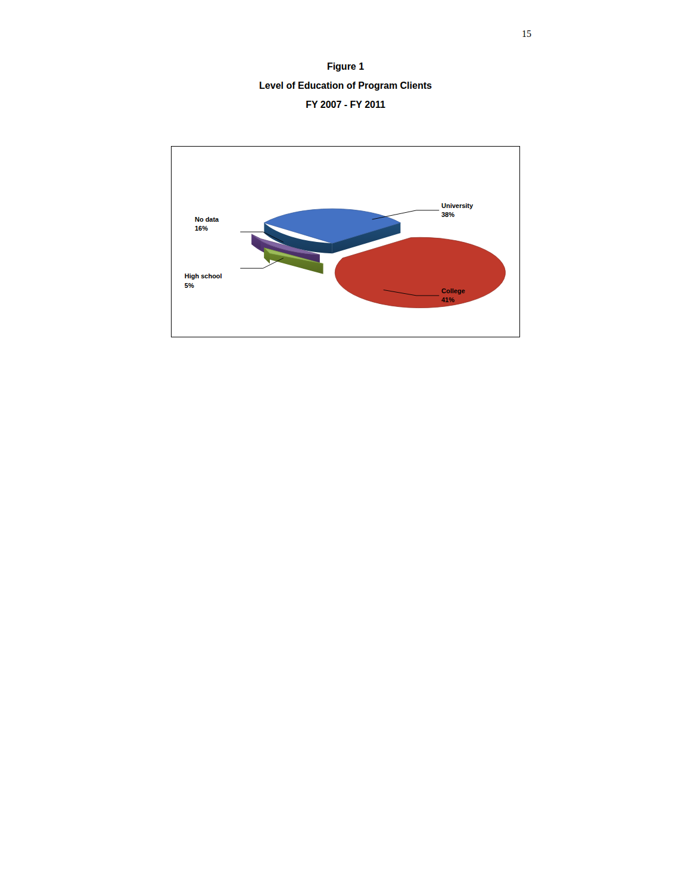15
Figure 1 Level of Education of Program Clients FY 2007 - FY 2011
University 38% College 41% No data 16% High school 5%